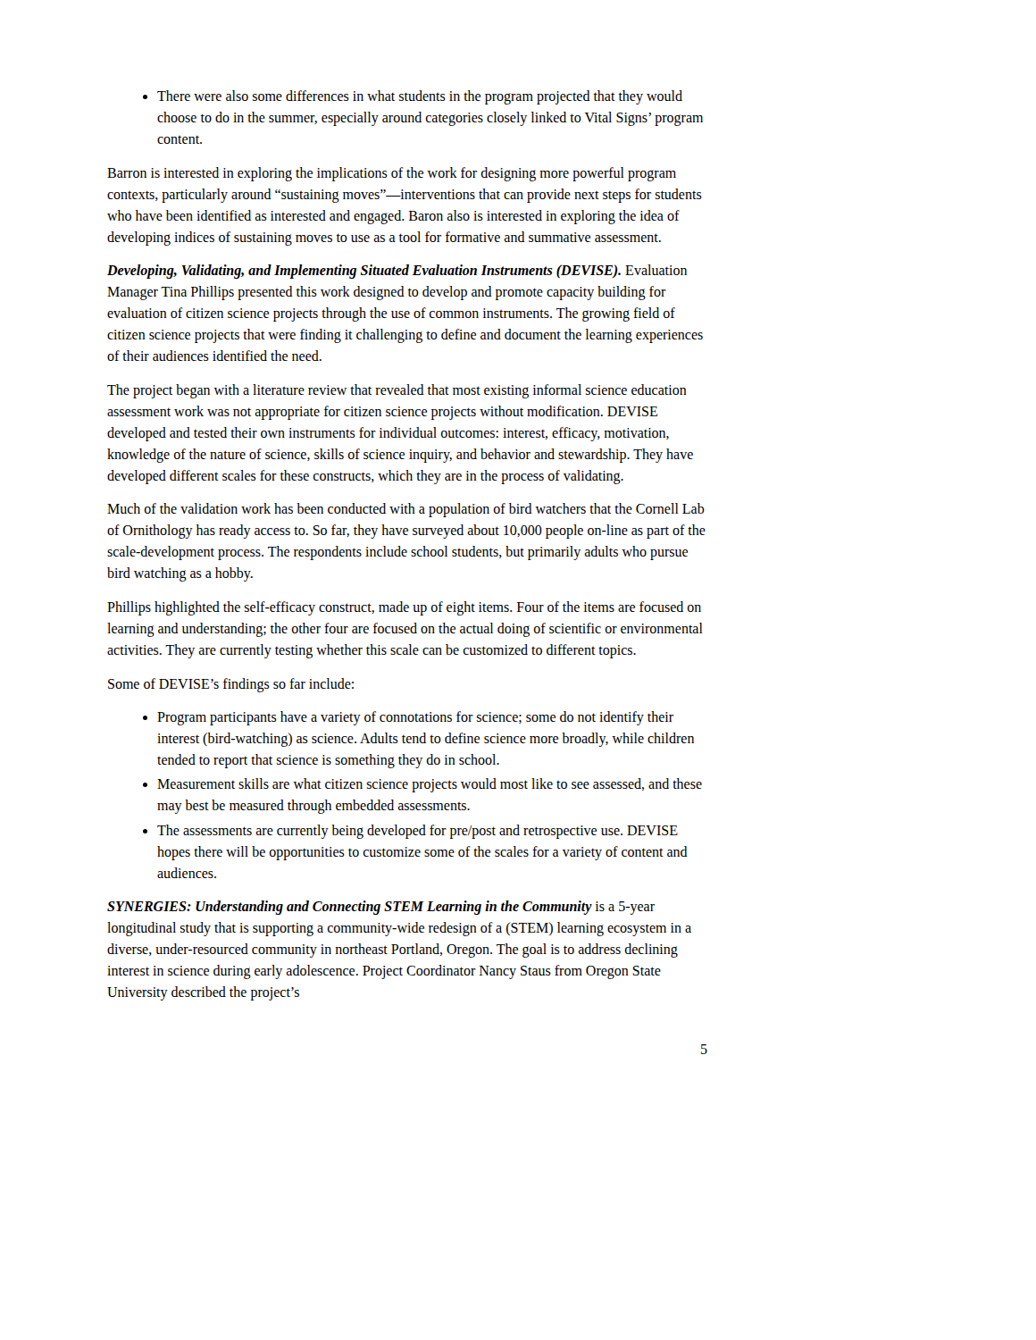There were also some differences in what students in the program projected that they would choose to do in the summer, especially around categories closely linked to Vital Signs’ program content.
Barron is interested in exploring the implications of the work for designing more powerful program contexts, particularly around “sustaining moves”—interventions that can provide next steps for students who have been identified as interested and engaged. Baron also is interested in exploring the idea of developing indices of sustaining moves to use as a tool for formative and summative assessment.
Developing, Validating, and Implementing Situated Evaluation Instruments (DEVISE). Evaluation Manager Tina Phillips presented this work designed to develop and promote capacity building for evaluation of citizen science projects through the use of common instruments. The growing field of citizen science projects that were finding it challenging to define and document the learning experiences of their audiences identified the need.
The project began with a literature review that revealed that most existing informal science education assessment work was not appropriate for citizen science projects without modification. DEVISE developed and tested their own instruments for individual outcomes: interest, efficacy, motivation, knowledge of the nature of science, skills of science inquiry, and behavior and stewardship. They have developed different scales for these constructs, which they are in the process of validating.
Much of the validation work has been conducted with a population of bird watchers that the Cornell Lab of Ornithology has ready access to. So far, they have surveyed about 10,000 people on-line as part of the scale-development process. The respondents include school students, but primarily adults who pursue bird watching as a hobby.
Phillips highlighted the self-efficacy construct, made up of eight items. Four of the items are focused on learning and understanding; the other four are focused on the actual doing of scientific or environmental activities. They are currently testing whether this scale can be customized to different topics.
Some of DEVISE’s findings so far include:
Program participants have a variety of connotations for science; some do not identify their interest (bird-watching) as science. Adults tend to define science more broadly, while children tended to report that science is something they do in school.
Measurement skills are what citizen science projects would most like to see assessed, and these may best be measured through embedded assessments.
The assessments are currently being developed for pre/post and retrospective use. DEVISE hopes there will be opportunities to customize some of the scales for a variety of content and audiences.
SYNERGIES: Understanding and Connecting STEM Learning in the Community is a 5-year longitudinal study that is supporting a community-wide redesign of a (STEM) learning ecosystem in a diverse, under-resourced community in northeast Portland, Oregon. The goal is to address declining interest in science during early adolescence. Project Coordinator Nancy Staus from Oregon State University described the project’s
5